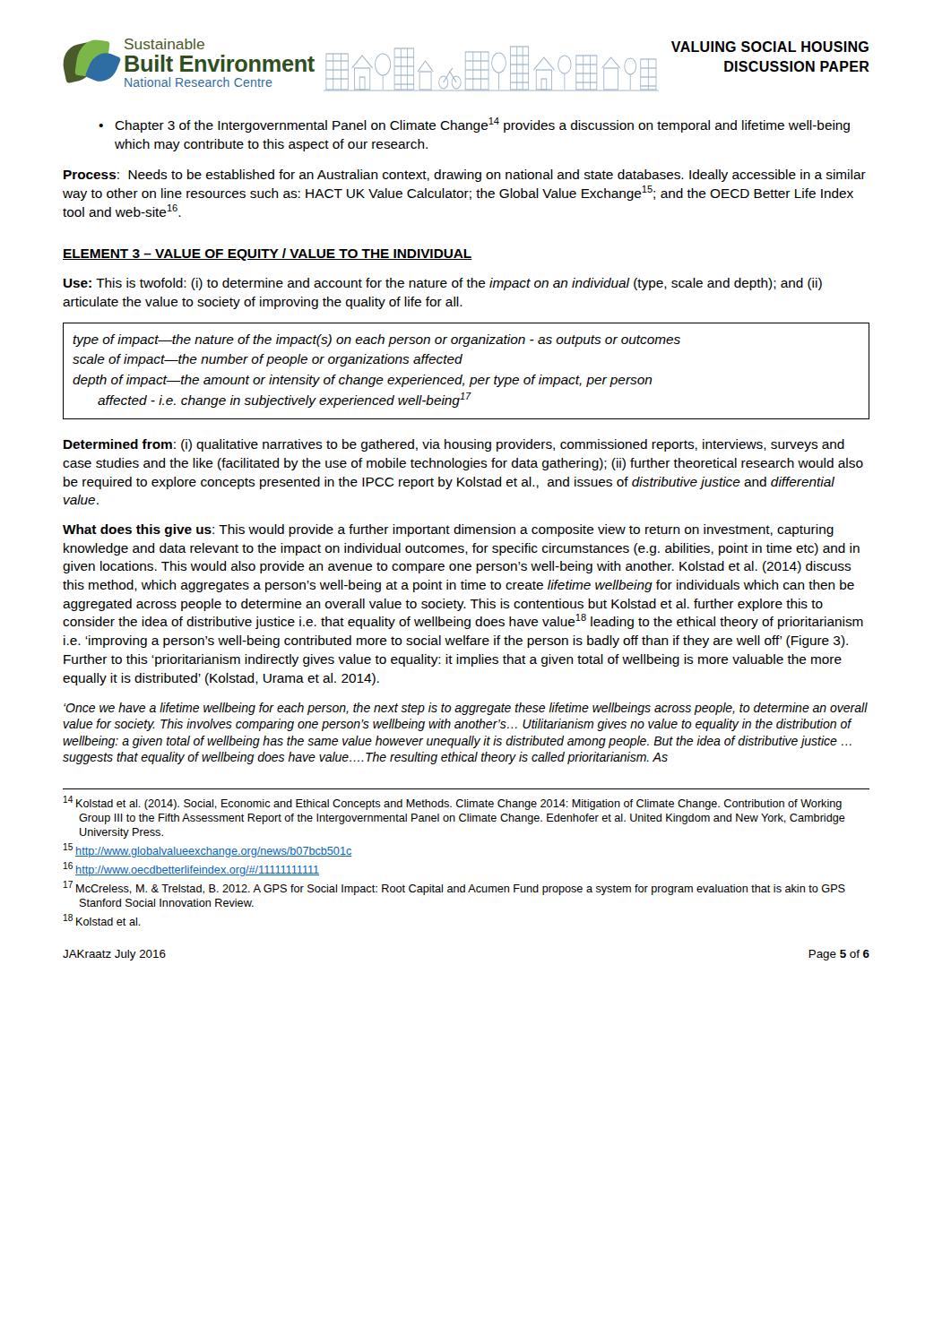Sustainable
Built Environment
National Research Centre
VALUING SOCIAL HOUSING
DISCUSSION PAPER
Chapter 3 of the Intergovernmental Panel on Climate Change14 provides a discussion on temporal and lifetime well-being which may contribute to this aspect of our research.
Process: Needs to be established for an Australian context, drawing on national and state databases. Ideally accessible in a similar way to other on line resources such as: HACT UK Value Calculator; the Global Value Exchange15; and the OECD Better Life Index tool and web-site16.
ELEMENT 3 – VALUE OF EQUITY / VALUE TO THE INDIVIDUAL
Use: This is twofold: (i) to determine and account for the nature of the impact on an individual (type, scale and depth); and (ii) articulate the value to society of improving the quality of life for all.
type of impact—the nature of the impact(s) on each person or organization - as outputs or outcomes
scale of impact—the number of people or organizations affected
depth of impact—the amount or intensity of change experienced, per type of impact, per person
affected - i.e. change in subjectively experienced well-being17
Determined from: (i) qualitative narratives to be gathered, via housing providers, commissioned reports, interviews, surveys and case studies and the like (facilitated by the use of mobile technologies for data gathering); (ii) further theoretical research would also be required to explore concepts presented in the IPCC report by Kolstad et al., and issues of distributive justice and differential value.
What does this give us: This would provide a further important dimension a composite view to return on investment, capturing knowledge and data relevant to the impact on individual outcomes, for specific circumstances (e.g. abilities, point in time etc) and in given locations. This would also provide an avenue to compare one person’s well-being with another. Kolstad et al. (2014) discuss this method, which aggregates a person’s well-being at a point in time to create lifetime wellbeing for individuals which can then be aggregated across people to determine an overall value to society. This is contentious but Kolstad et al. further explore this to consider the idea of distributive justice i.e. that equality of wellbeing does have value18 leading to the ethical theory of prioritarianism i.e. ‘improving a person’s well-being contributed more to social welfare if the person is badly off than if they are well off’ (Figure 3). Further to this ‘prioritarianism indirectly gives value to equality: it implies that a given total of wellbeing is more valuable the more equally it is distributed’ (Kolstad, Urama et al. 2014).
‘Once we have a lifetime wellbeing for each person, the next step is to aggregate these lifetime wellbeings across people, to determine an overall value for society. This involves comparing one person’s wellbeing with another’s… Utilitarianism gives no value to equality in the distribution of wellbeing: a given total of wellbeing has the same value however unequally it is distributed among people. But the idea of distributive justice … suggests that equality of wellbeing does have value….The resulting ethical theory is called prioritarianism. As
Kolstad et al. (2014). Social, Economic and Ethical Concepts and Methods. Climate Change 2014: Mitigation of Climate Change. Contribution of Working Group III to the Fifth Assessment Report of the Intergovernmental Panel on Climate Change. Edenhofer et al. United Kingdom and New York, Cambridge University Press.
http://www.globalvalueexchange.org/news/b07bcb501c
http://www.oecdbetterlifeindex.org/#/11111111111
McCreless, M. & Trelstad, B. 2012. A GPS for Social Impact: Root Capital and Acumen Fund propose a system for program evaluation that is akin to GPS Stanford Social Innovation Review.
Kolstad et al.
JAKraatz July 2016
Page 5 of 6